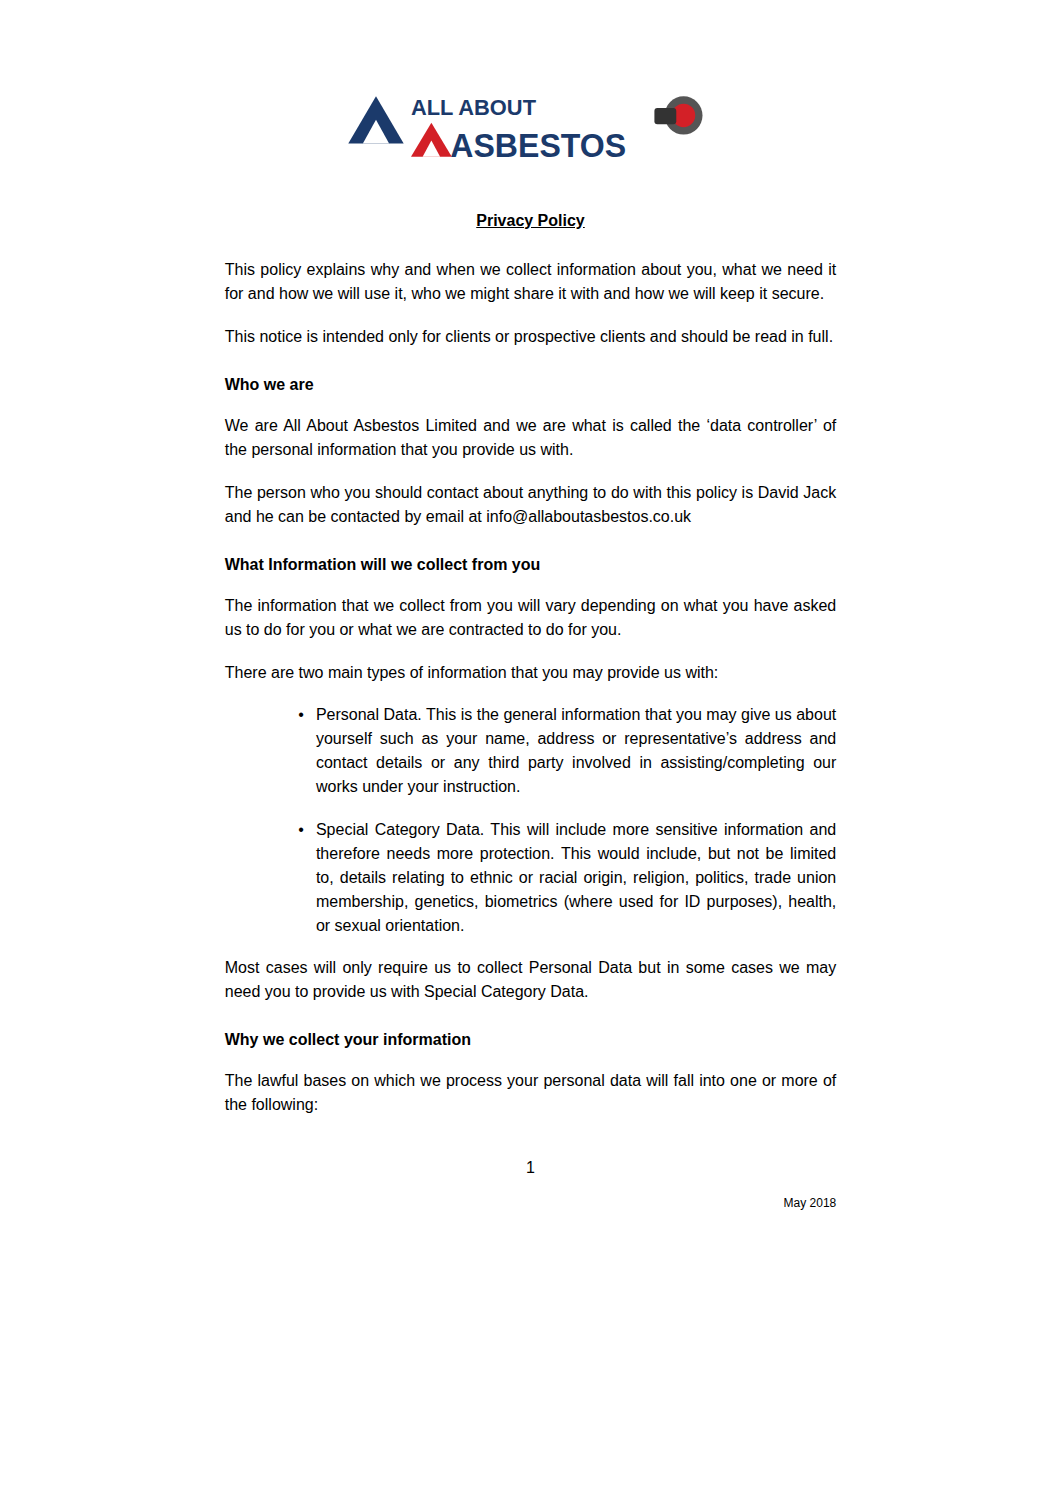Privacy Policy
This policy explains why and when we collect information about you, what we need it for and how we will use it, who we might share it with and how we will keep it secure.
This notice is intended only for clients or prospective clients and should be read in full.
Who we are
We are All About Asbestos Limited and we are what is called the ‘data controller’ of the personal information that you provide us with.
The person who you should contact about anything to do with this policy is David Jack and he can be contacted by email at info@allaboutasbestos.co.uk
What Information will we collect from you
The information that we collect from you will vary depending on what you have asked us to do for you or what we are contracted to do for you.
There are two main types of information that you may provide us with:
Personal Data. This is the general information that you may give us about yourself such as your name, address or representative’s address and contact details or any third party involved in assisting/completing our works under your instruction.
Special Category Data. This will include more sensitive information and therefore needs more protection. This would include, but not be limited to, details relating to ethnic or racial origin, religion, politics, trade union membership, genetics, biometrics (where used for ID purposes), health, or sexual orientation.
Most cases will only require us to collect Personal Data but in some cases we may need you to provide us with Special Category Data.
Why we collect your information
The lawful bases on which we process your personal data will fall into one or more of the following:
1
May 2018